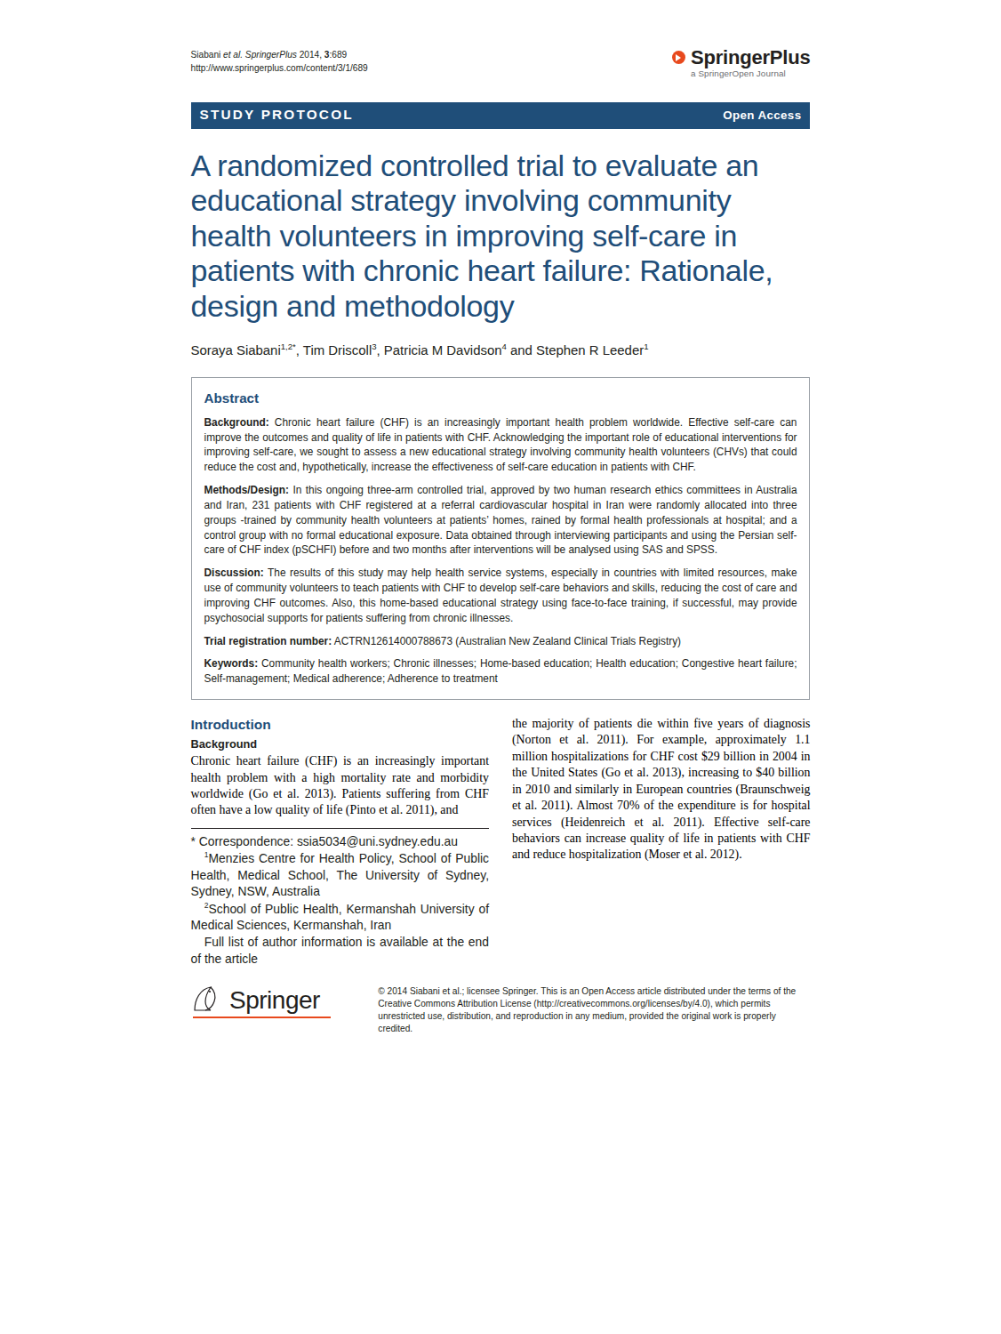Siabani et al. SpringerPlus 2014, 3:689
http://www.springerplus.com/content/3/1/689
SpringerPlus
a SpringerOpen Journal
STUDY PROTOCOL
Open Access
A randomized controlled trial to evaluate an educational strategy involving community health volunteers in improving self-care in patients with chronic heart failure: Rationale, design and methodology
Soraya Siabani1,2*, Tim Driscoll3, Patricia M Davidson4 and Stephen R Leeder1
Abstract
Background: Chronic heart failure (CHF) is an increasingly important health problem worldwide. Effective self-care can improve the outcomes and quality of life in patients with CHF. Acknowledging the important role of educational interventions for improving self-care, we sought to assess a new educational strategy involving community health volunteers (CHVs) that could reduce the cost and, hypothetically, increase the effectiveness of self-care education in patients with CHF.
Methods/Design: In this ongoing three-arm controlled trial, approved by two human research ethics committees in Australia and Iran, 231 patients with CHF registered at a referral cardiovascular hospital in Iran were randomly allocated into three groups -trained by community health volunteers at patients’ homes, rained by formal health professionals at hospital; and a control group with no formal educational exposure. Data obtained through interviewing participants and using the Persian self-care of CHF index (pSCHFI) before and two months after interventions will be analysed using SAS and SPSS.
Discussion: The results of this study may help health service systems, especially in countries with limited resources, make use of community volunteers to teach patients with CHF to develop self-care behaviors and skills, reducing the cost of care and improving CHF outcomes. Also, this home-based educational strategy using face-to-face training, if successful, may provide psychosocial supports for patients suffering from chronic illnesses.
Trial registration number: ACTRN12614000788673 (Australian New Zealand Clinical Trials Registry)
Keywords: Community health workers; Chronic illnesses; Home-based education; Health education; Congestive heart failure; Self-management; Medical adherence; Adherence to treatment
Introduction
Background
Chronic heart failure (CHF) is an increasingly important health problem with a high mortality rate and morbidity worldwide (Go et al. 2013). Patients suffering from CHF often have a low quality of life (Pinto et al. 2011), and
* Correspondence: ssia5034@uni.sydney.edu.au
1Menzies Centre for Health Policy, School of Public Health, Medical School, The University of Sydney, Sydney, NSW, Australia
2School of Public Health, Kermanshah University of Medical Sciences, Kermanshah, Iran
Full list of author information is available at the end of the article
the majority of patients die within five years of diagnosis (Norton et al. 2011). For example, approximately 1.1 million hospitalizations for CHF cost $29 billion in 2004 in the United States (Go et al. 2013), increasing to $40 billion in 2010 and similarly in European countries (Braunschweig et al. 2011). Almost 70% of the expenditure is for hospital services (Heidenreich et al. 2011). Effective self-care behaviors can increase quality of life in patients with CHF and reduce hospitalization (Moser et al. 2012).
Springer
© 2014 Siabani et al.; licensee Springer. This is an Open Access article distributed under the terms of the Creative Commons Attribution License (http://creativecommons.org/licenses/by/4.0), which permits unrestricted use, distribution, and reproduction in any medium, provided the original work is properly credited.